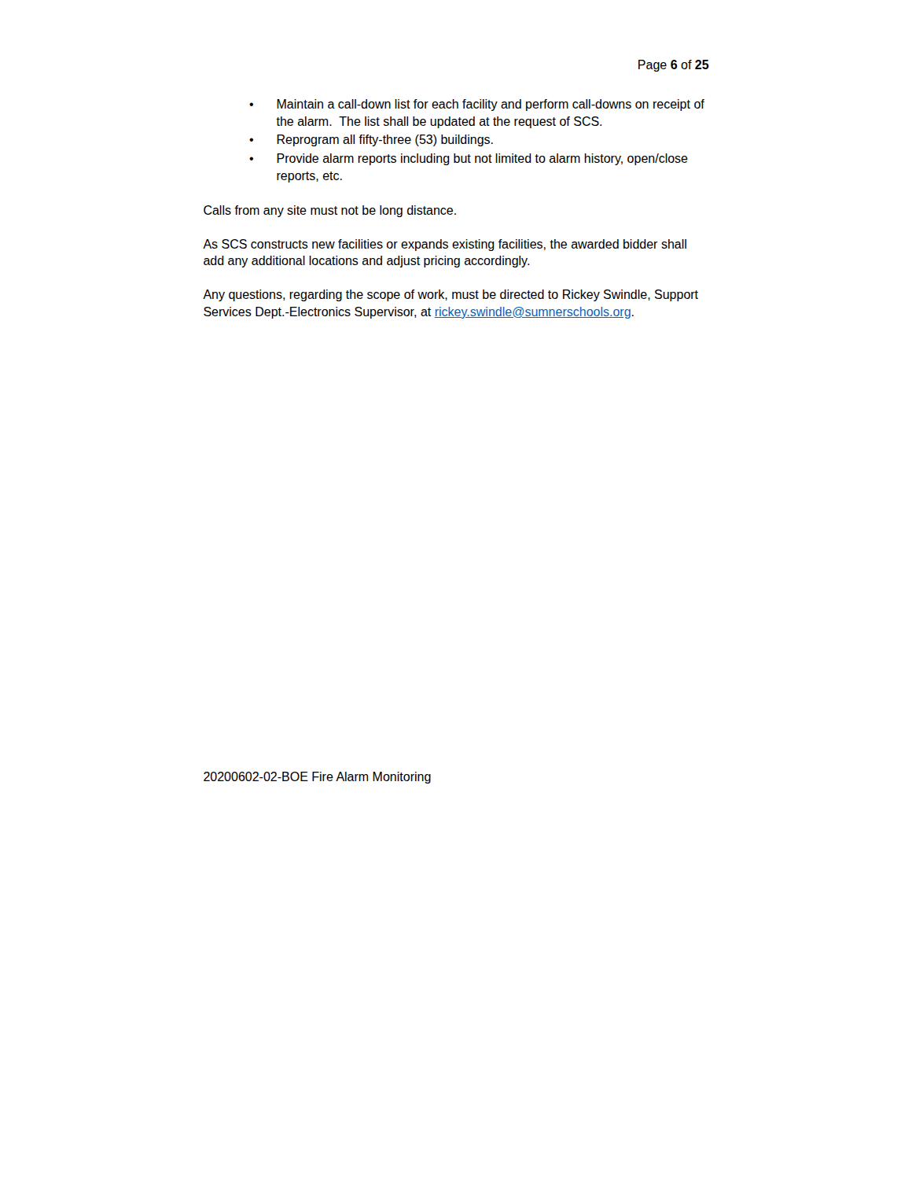Page 6 of 25
Maintain a call-down list for each facility and perform call-downs on receipt of the alarm. The list shall be updated at the request of SCS.
Reprogram all fifty-three (53) buildings.
Provide alarm reports including but not limited to alarm history, open/close reports, etc.
Calls from any site must not be long distance.
As SCS constructs new facilities or expands existing facilities, the awarded bidder shall add any additional locations and adjust pricing accordingly.
Any questions, regarding the scope of work, must be directed to Rickey Swindle, Support Services Dept.-Electronics Supervisor, at rickey.swindle@sumnerschools.org.
20200602-02-BOE Fire Alarm Monitoring